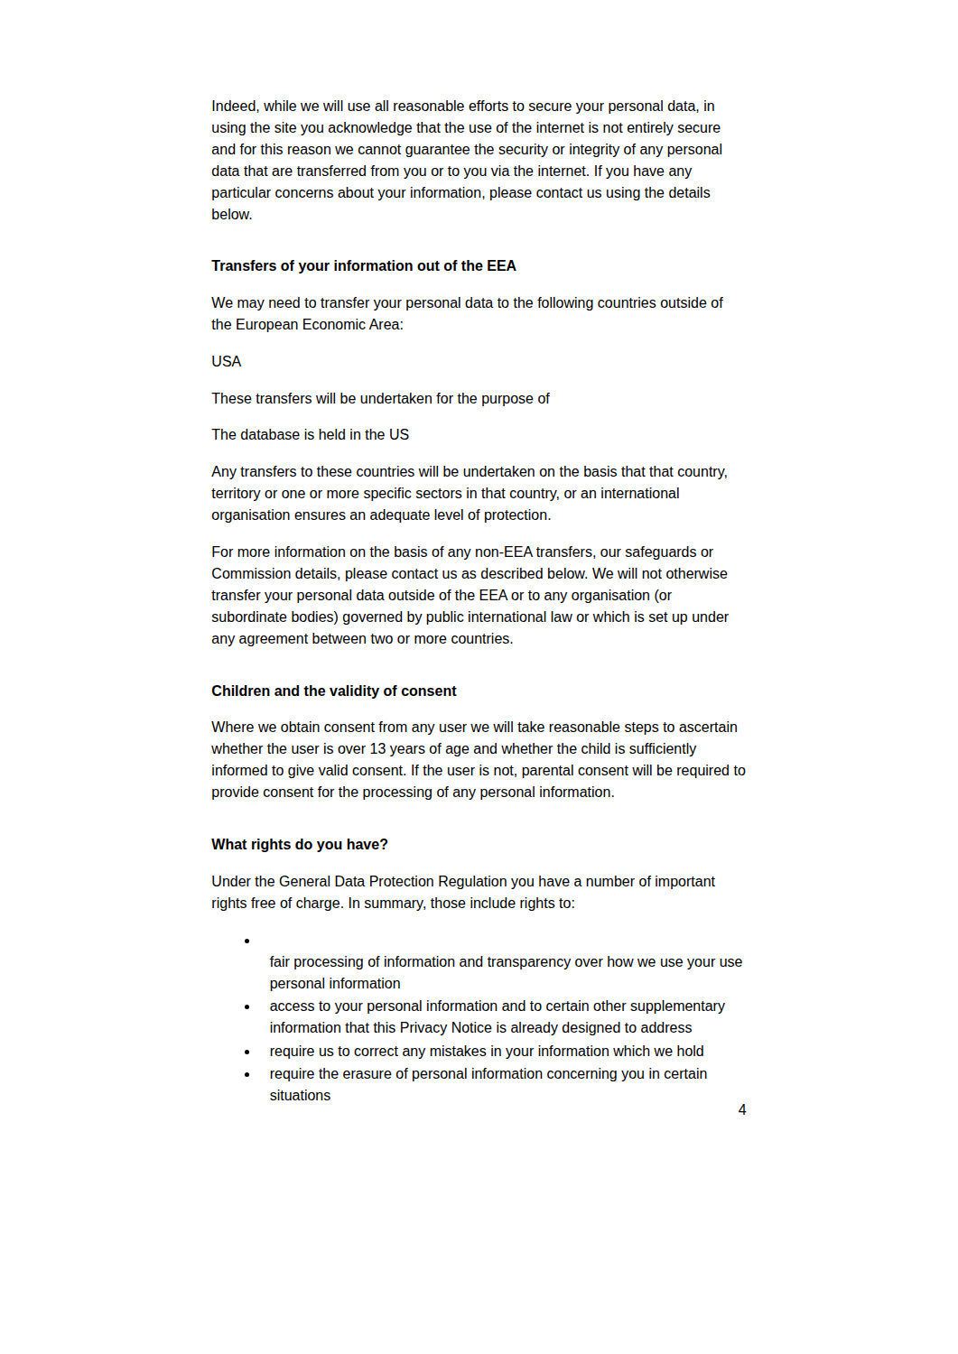Indeed, while we will use all reasonable efforts to secure your personal data, in using the site you acknowledge that the use of the internet is not entirely secure and for this reason we cannot guarantee the security or integrity of any personal data that are transferred from you or to you via the internet. If you have any particular concerns about your information, please contact us using the details below.
Transfers of your information out of the EEA
We may need to transfer your personal data to the following countries outside of the European Economic Area:
USA
These transfers will be undertaken for the purpose of
The database is held in the US
Any transfers to these countries will be undertaken on the basis that that country, territory or one or more specific sectors in that country, or an international organisation ensures an adequate level of protection.
For more information on the basis of any non-EEA transfers, our safeguards or Commission details, please contact us as described below. We will not otherwise transfer your personal data outside of the EEA or to any organisation (or subordinate bodies) governed by public international law or which is set up under any agreement between two or more countries.
Children and the validity of consent
Where we obtain consent from any user we will take reasonable steps to ascertain whether the user is over 13 years of age and whether the child is sufficiently informed to give valid consent. If the user is not, parental consent will be required to provide consent for the processing of any personal information.
What rights do you have?
Under the General Data Protection Regulation you have a number of important rights free of charge. In summary, those include rights to:
fair processing of information and transparency over how we use your use personal information
access to your personal information and to certain other supplementary information that this Privacy Notice is already designed to address
require us to correct any mistakes in your information which we hold
require the erasure of personal information concerning you in certain situations
4